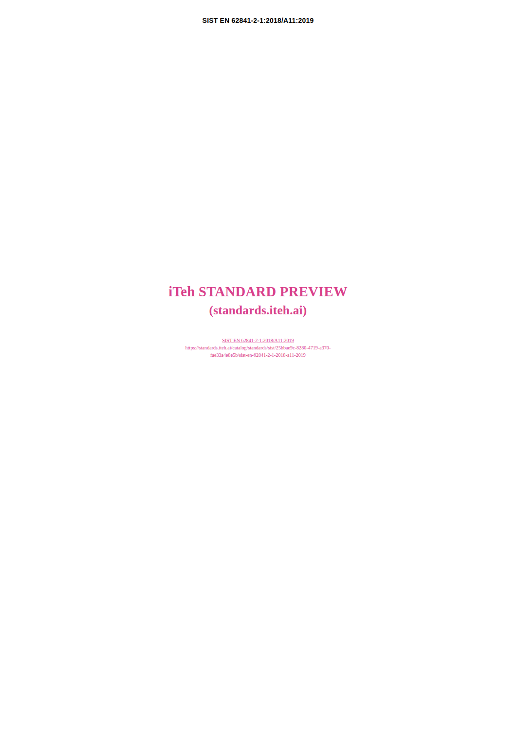SIST EN 62841-2-1:2018/A11:2019
iTeh STANDARD PREVIEW
(standards.iteh.ai)
SIST EN 62841-2-1:2018/A11:2019
https://standards.iteh.ai/catalog/standards/sist/25bbae9c-8280-4719-a370-
fae33a4e8e5b/sist-en-62841-2-1-2018-a11-2019